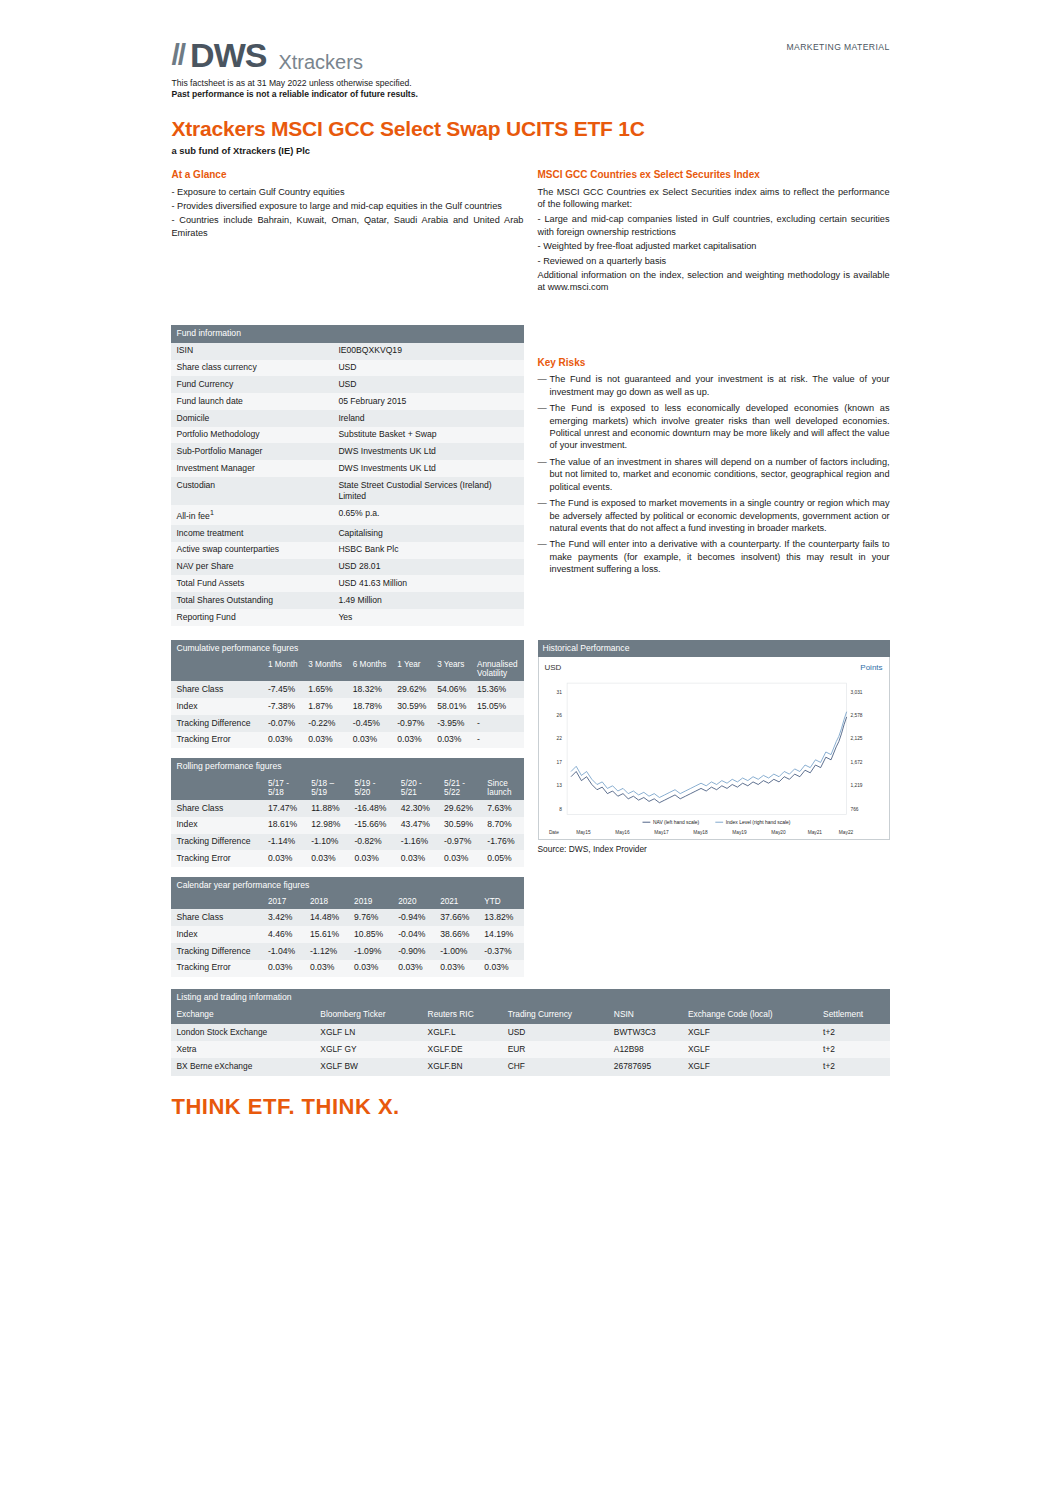//DWS Xtrackers
MARKETING MATERIAL
This factsheet is as at 31 May 2022 unless otherwise specified.
Past performance is not a reliable indicator of future results.
Xtrackers MSCI GCC Select Swap UCITS ETF 1C
a sub fund of Xtrackers (IE) Plc
At a Glance
Exposure to certain Gulf Country equities
Provides diversified exposure to large and mid-cap equities in the Gulf countries
Countries include Bahrain, Kuwait, Oman, Qatar, Saudi Arabia and United Arab Emirates
Fund information
| ISIN | IE00BQXKVQ19 |
| Share class currency | USD |
| Fund Currency | USD |
| Fund launch date | 05 February 2015 |
| Domicile | Ireland |
| Portfolio Methodology | Substitute Basket + Swap |
| Sub-Portfolio Manager | DWS Investments UK Ltd |
| Investment Manager | DWS Investments UK Ltd |
| Custodian | State Street Custodial Services (Ireland) Limited |
| All-in fee 1 | 0.65% p.a. |
| Income treatment | Capitalising |
| Active swap counterparties | HSBC Bank Plc |
| NAV per Share | USD 28.01 |
| Total Fund Assets | USD 41.63 Million |
| Total Shares Outstanding | 1.49 Million |
| Reporting Fund | Yes |
MSCI GCC Countries ex Select Securites Index
The MSCI GCC Countries ex Select Securities index aims to reflect the performance of the following market:
Large and mid-cap companies listed in Gulf countries, excluding certain securities with foreign ownership restrictions
Weighted by free-float adjusted market capitalisation
Reviewed on a quarterly basis
Additional information on the index, selection and weighting methodology is available at www.msci.com
Key Risks
The Fund is not guaranteed and your investment is at risk. The value of your investment may go down as well as up.
The Fund is exposed to less economically developed economies (known as emerging markets) which involve greater risks than well developed economies. Political unrest and economic downturn may be more likely and will affect the value of your investment.
The value of an investment in shares will depend on a number of factors including, but not limited to, market and economic conditions, sector, geographical region and political events.
The Fund is exposed to market movements in a single country or region which may be adversely affected by political or economic developments, government action or natural events that do not affect a fund investing in broader markets.
The Fund will enter into a derivative with a counterparty. If the counterparty fails to make payments (for example, it becomes insolvent) this may result in your investment suffering a loss.
Cumulative performance figures
| | 1 Month | 3 Months | 6 Months | 1 Year | 3 Years | Annualised Volatility |
| --- | --- | --- | --- | --- | --- | --- |
| Share Class | -7.45% | 1.65% | 18.32% | 29.62% | 54.06% | 15.36% |
| Index | -7.38% | 1.87% | 18.78% | 30.59% | 58.01% | 15.05% |
| Tracking Difference | -0.07% | -0.22% | -0.45% | -0.97% | -3.95% | - |
| Tracking Error | 0.03% | 0.03% | 0.03% | 0.03% | 0.03% | - |
Rolling performance figures
| | 5/17 - 5/18 | 5/18 – 5/19 | 5/19 - 5/20 | 5/20 - 5/21 | 5/21 - 5/22 | Since launch |
| --- | --- | --- | --- | --- | --- | --- |
| Share Class | 17.47% | 11.88% | -16.48% | 42.30% | 29.62% | 7.63% |
| Index | 18.61% | 12.98% | -15.66% | 43.47% | 30.59% | 8.70% |
| Tracking Difference | -1.14% | -1.10% | -0.82% | -1.16% | -0.97% | -1.76% |
| Tracking Error | 0.03% | 0.03% | 0.03% | 0.03% | 0.03% | 0.05% |
Calendar year performance figures
| | 2017 | 2018 | 2019 | 2020 | 2021 | YTD |
| --- | --- | --- | --- | --- | --- | --- |
| Share Class | 3.42% | 14.48% | 9.76% | -0.94% | 37.66% | 13.82% |
| Index | 4.46% | 15.61% | 10.85% | -0.04% | 38.66% | 14.19% |
| Tracking Difference | -1.04% | -1.12% | -1.09% | -0.90% | -1.00% | -0.37% |
| Tracking Error | 0.03% | 0.03% | 0.03% | 0.03% | 0.03% | 0.03% |
Historical Performance
USD Points
31 26 22 17 13 8 3,031 2,578 2,125 1,672 1,219 766 NAV (left hand scale) Index Level (right hand scale) Date May15 May16 May17 May18 May19 May20 May21 May22
Source: DWS, Index Provider
Listing and trading information
| Exchange | Bloomberg Ticker | Reuters RIC | Trading Currency | NSIN | Exchange Code (local) | Settlement |
| --- | --- | --- | --- | --- | --- | --- |
| London Stock Exchange | XGLF LN | XGLF.L | USD | BWTW3C3 | XGLF | t+2 |
| Xetra | XGLF GY | XGLF.DE | EUR | A12B98 | XGLF | t+2 |
| BX Berne eXchange | XGLF BW | XGLF.BN | CHF | 26787695 | XGLF | t+2 |
THINK ETF. THINK X.